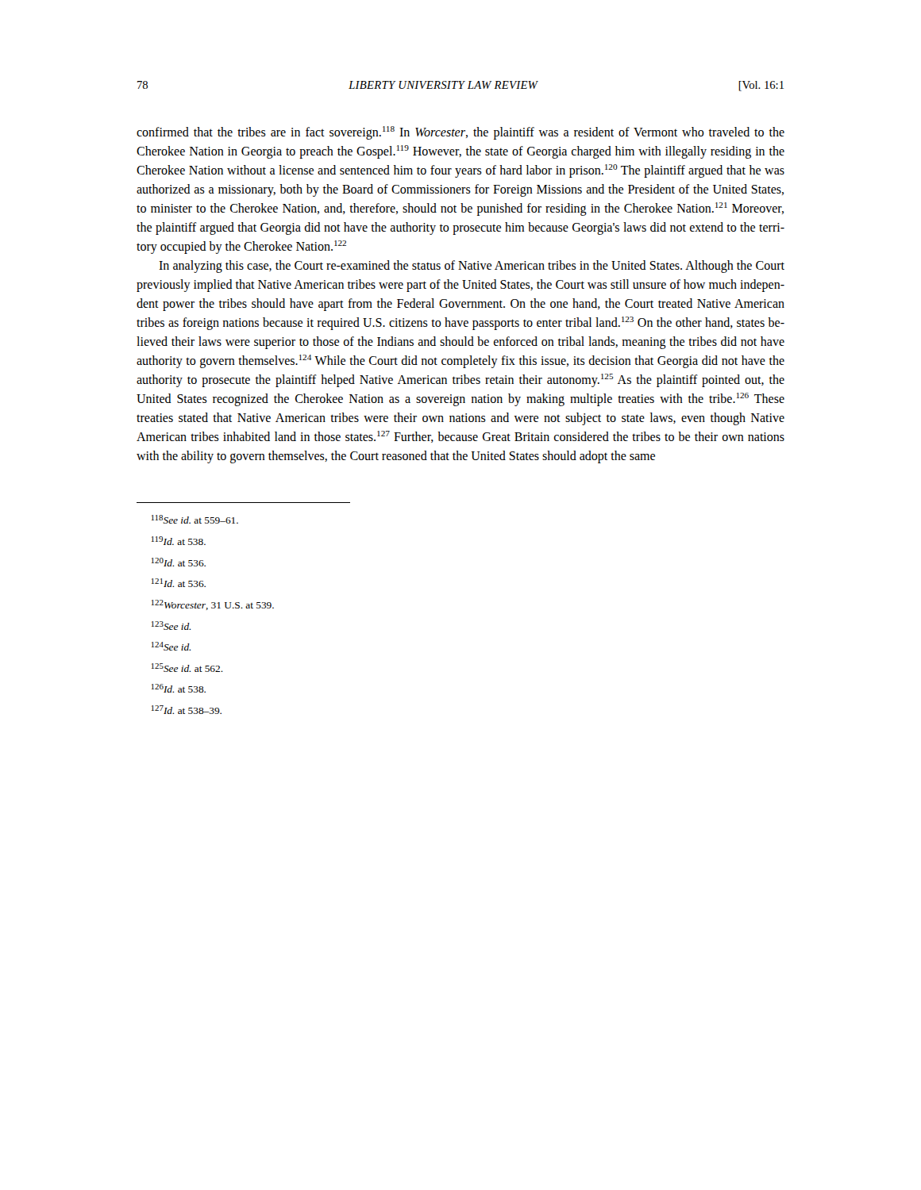78 LIBERTY UNIVERSITY LAW REVIEW [Vol. 16:1
confirmed that the tribes are in fact sovereign.118 In Worcester, the plaintiff was a resident of Vermont who traveled to the Cherokee Nation in Georgia to preach the Gospel.119 However, the state of Georgia charged him with illegally residing in the Cherokee Nation without a license and sentenced him to four years of hard labor in prison.120 The plaintiff argued that he was authorized as a missionary, both by the Board of Commissioners for Foreign Missions and the President of the United States, to minister to the Cherokee Nation, and, therefore, should not be punished for residing in the Cherokee Nation.121 Moreover, the plaintiff argued that Georgia did not have the authority to prosecute him because Georgia's laws did not extend to the territory occupied by the Cherokee Nation.122
In analyzing this case, the Court re-examined the status of Native American tribes in the United States. Although the Court previously implied that Native American tribes were part of the United States, the Court was still unsure of how much independent power the tribes should have apart from the Federal Government. On the one hand, the Court treated Native American tribes as foreign nations because it required U.S. citizens to have passports to enter tribal land.123 On the other hand, states believed their laws were superior to those of the Indians and should be enforced on tribal lands, meaning the tribes did not have authority to govern themselves.124 While the Court did not completely fix this issue, its decision that Georgia did not have the authority to prosecute the plaintiff helped Native American tribes retain their autonomy.125 As the plaintiff pointed out, the United States recognized the Cherokee Nation as a sovereign nation by making multiple treaties with the tribe.126 These treaties stated that Native American tribes were their own nations and were not subject to state laws, even though Native American tribes inhabited land in those states.127 Further, because Great Britain considered the tribes to be their own nations with the ability to govern themselves, the Court reasoned that the United States should adopt the same
118
See id. at 559–61.
119
Id. at 538.
120
Id. at 536.
121
Id. at 536.
122
Worcester, 31 U.S. at 539.
123
See id.
124
See id.
125
See id. at 562.
126
Id. at 538.
127
Id. at 538–39.